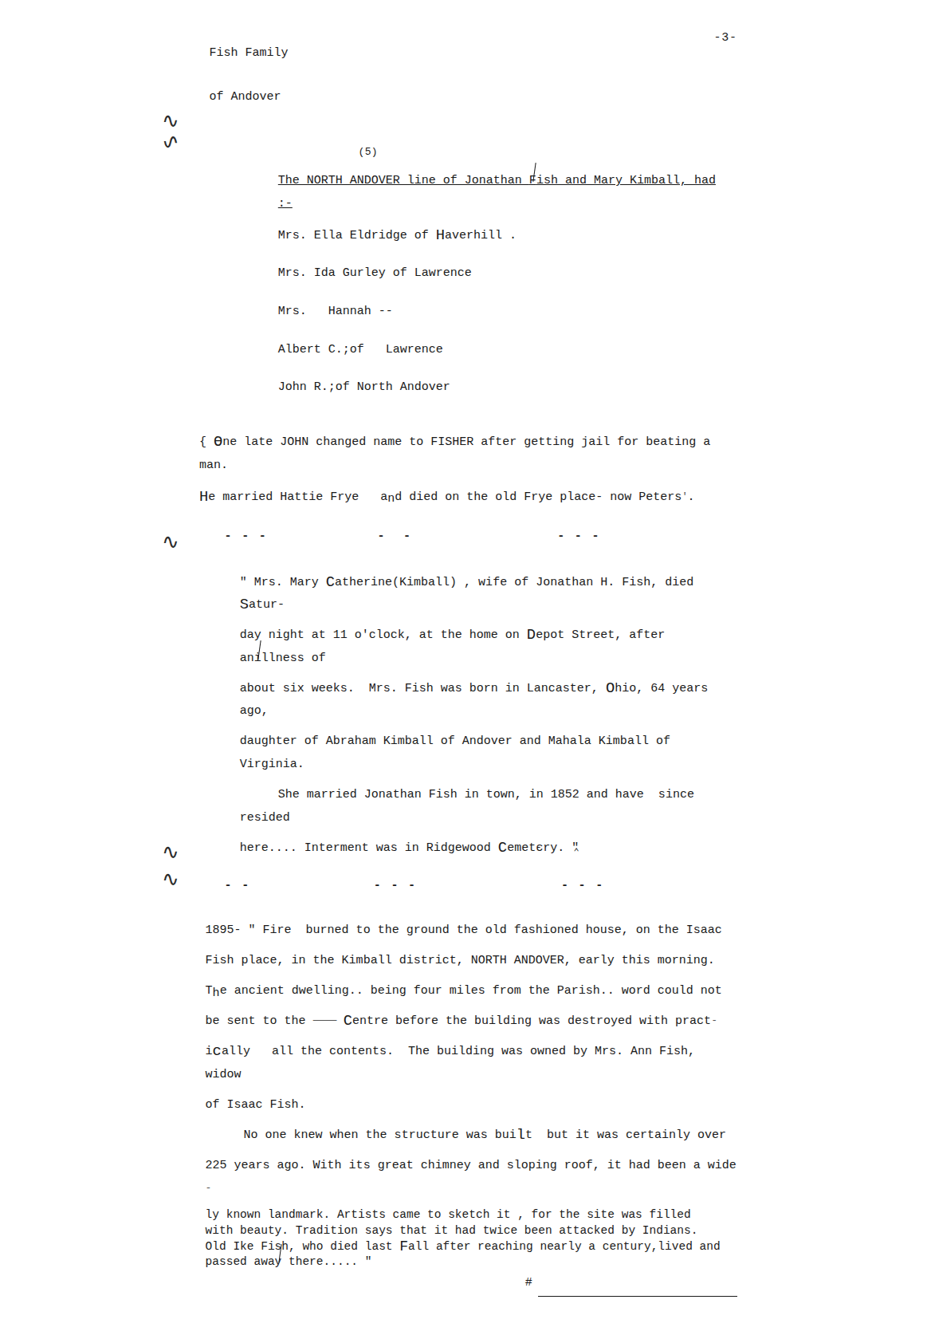-3-
∿
∿
∿
∿
∿
Fish Family
of Andover
(5)
The NORTH ANDOVER line of Jonathan Fish and Mary Kimball, had :-
Mrs. Ella Eldridge of Haverhill .
Mrs. Ida Gurley of Lawrence
Mrs. Hannah --
Albert C.;of Lawrence
John R.;of North Andover
{ Өne late JOHN changed name to FISHER after getting jail for beating a man.
He married Hattie Frye and died on the old Frye place- now Peters'.
- - - - - - - -
" Mrs. Mary Catherine(Kimball) , wife of Jonathan H. Fish, died Satur-
day night at 11 o'clock, at the home on Depot Street, after anillness of
about six weeks. Mrs. Fish was born in Lancaster, Ohio, 64 years ago,
daughter of Abraham Kimball of Andover and Mahala Kimball of Virginia.
She married Jonathan Fish in town, in 1852 and have since resided
here.... Interment was in Ridgewood Cemetєry. "⌃
- - - - - - - -
1895- " Fire burned to the ground the old fashioned house, on the Isaac
Fish place, in the Kimball district, NORTH ANDOVER, early this morning.
The ancient dwelling.. being four miles from the Parish.. word could not
be sent to the ———— Centre before the building was destroyed with pract-
ically all the contents. The building was owned by Mrs. Ann Fish, widow
of Isaac Fish.
No one knew when the structure was built but it was certainly over
225 years ago. With its great chimney and sloping roof, it had been a wide-
ly known landmark. Artists came to sketch it , for the site was filled
with beauty. Tradition says that it had twice been attacked by Indians.
Old Ike Fish, who died last Fall after reaching nearly a century,lived and
passed away there..... "
#